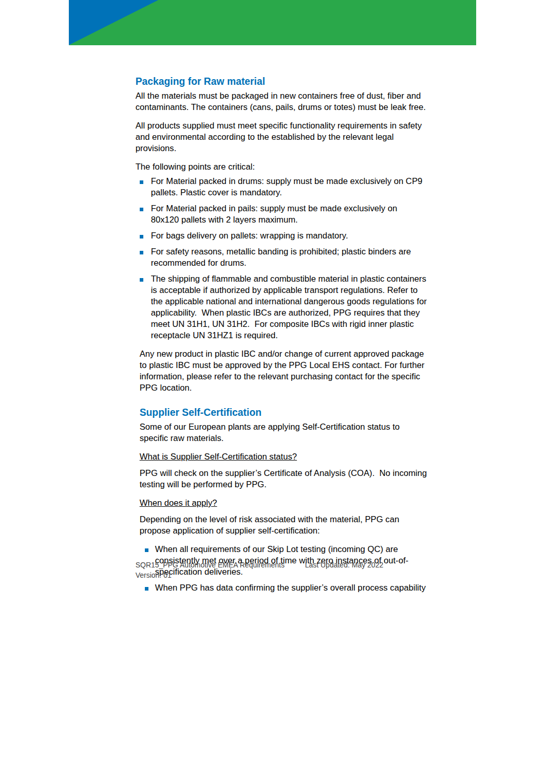Packaging for Raw material
All the materials must be packaged in new containers free of dust, fiber and contaminants. The containers (cans, pails, drums or totes) must be leak free.
All products supplied must meet specific functionality requirements in safety and environmental according to the established by the relevant legal provisions.
The following points are critical:
For Material packed in drums: supply must be made exclusively on CP9 pallets. Plastic cover is mandatory.
For Material packed in pails: supply must be made exclusively on 80x120 pallets with 2 layers maximum.
For bags delivery on pallets: wrapping is mandatory.
For safety reasons, metallic banding is prohibited; plastic binders are recommended for drums.
The shipping of flammable and combustible material in plastic containers is acceptable if authorized by applicable transport regulations. Refer to the applicable national and international dangerous goods regulations for applicability. When plastic IBCs are authorized, PPG requires that they meet UN 31H1, UN 31H2. For composite IBCs with rigid inner plastic receptacle UN 31HZ1 is required.
Any new product in plastic IBC and/or change of current approved package to plastic IBC must be approved by the PPG Local EHS contact. For further information, please refer to the relevant purchasing contact for the specific PPG location.
Supplier Self-Certification
Some of our European plants are applying Self-Certification status to specific raw materials.
What is Supplier Self-Certification status?
PPG will check on the supplier’s Certificate of Analysis (COA). No incoming testing will be performed by PPG.
When does it apply?
Depending on the level of risk associated with the material, PPG can propose application of supplier self-certification:
When all requirements of our Skip Lot testing (incoming QC) are consistently met over a period of time with zero instances of out-of-specification deliveries.
When PPG has data confirming the supplier’s overall process capability
SQR15_PPG Automotive EMEA Requirements
Last Updated: May 2022
Version: 01